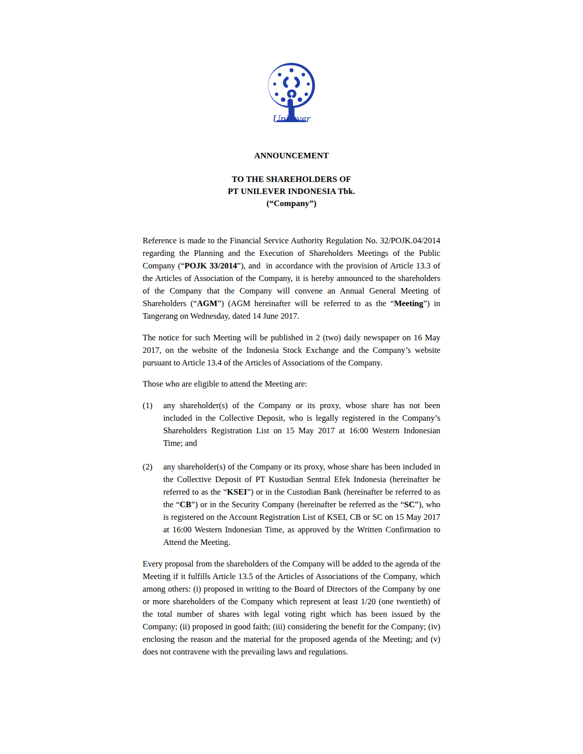ANNOUNCEMENT TO THE SHAREHOLDERS OF PT UNILEVER INDONESIA Tbk. (“Company”)
Reference is made to the Financial Service Authority Regulation No. 32/POJK.04/2014 regarding the Planning and the Execution of Shareholders Meetings of the Public Company (“POJK 33/2014”), and in accordance with the provision of Article 13.3 of the Articles of Association of the Company, it is hereby announced to the shareholders of the Company that the Company will convene an Annual General Meeting of Shareholders (“AGM”) (AGM hereinafter will be referred to as the “Meeting”) in Tangerang on Wednesday, dated 14 June 2017.
The notice for such Meeting will be published in 2 (two) daily newspaper on 16 May 2017, on the website of the Indonesia Stock Exchange and the Company’s website pursuant to Article 13.4 of the Articles of Associations of the Company.
Those who are eligible to attend the Meeting are:
(1) any shareholder(s) of the Company or its proxy, whose share has not been included in the Collective Deposit, who is legally registered in the Company’s Shareholders Registration List on 15 May 2017 at 16:00 Western Indonesian Time; and
(2) any shareholder(s) of the Company or its proxy, whose share has been included in the Collective Deposit of PT Kustodian Sentral Efek Indonesia (hereinafter be referred to as the “KSEI”) or in the Custodian Bank (hereinafter be referred to as the “CB”) or in the Security Company (hereinafter be referred as the “SC”), who is registered on the Account Registration List of KSEI, CB or SC on 15 May 2017 at 16:00 Western Indonesian Time, as approved by the Written Confirmation to Attend the Meeting.
Every proposal from the shareholders of the Company will be added to the agenda of the Meeting if it fulfills Article 13.5 of the Articles of Associations of the Company, which among others: (i) proposed in writing to the Board of Directors of the Company by one or more shareholders of the Company which represent at least 1/20 (one twentieth) of the total number of shares with legal voting right which has been issued by the Company; (ii) proposed in good faith; (iii) considering the benefit for the Company; (iv) enclosing the reason and the material for the proposed agenda of the Meeting; and (v) does not contravene with the prevailing laws and regulations.